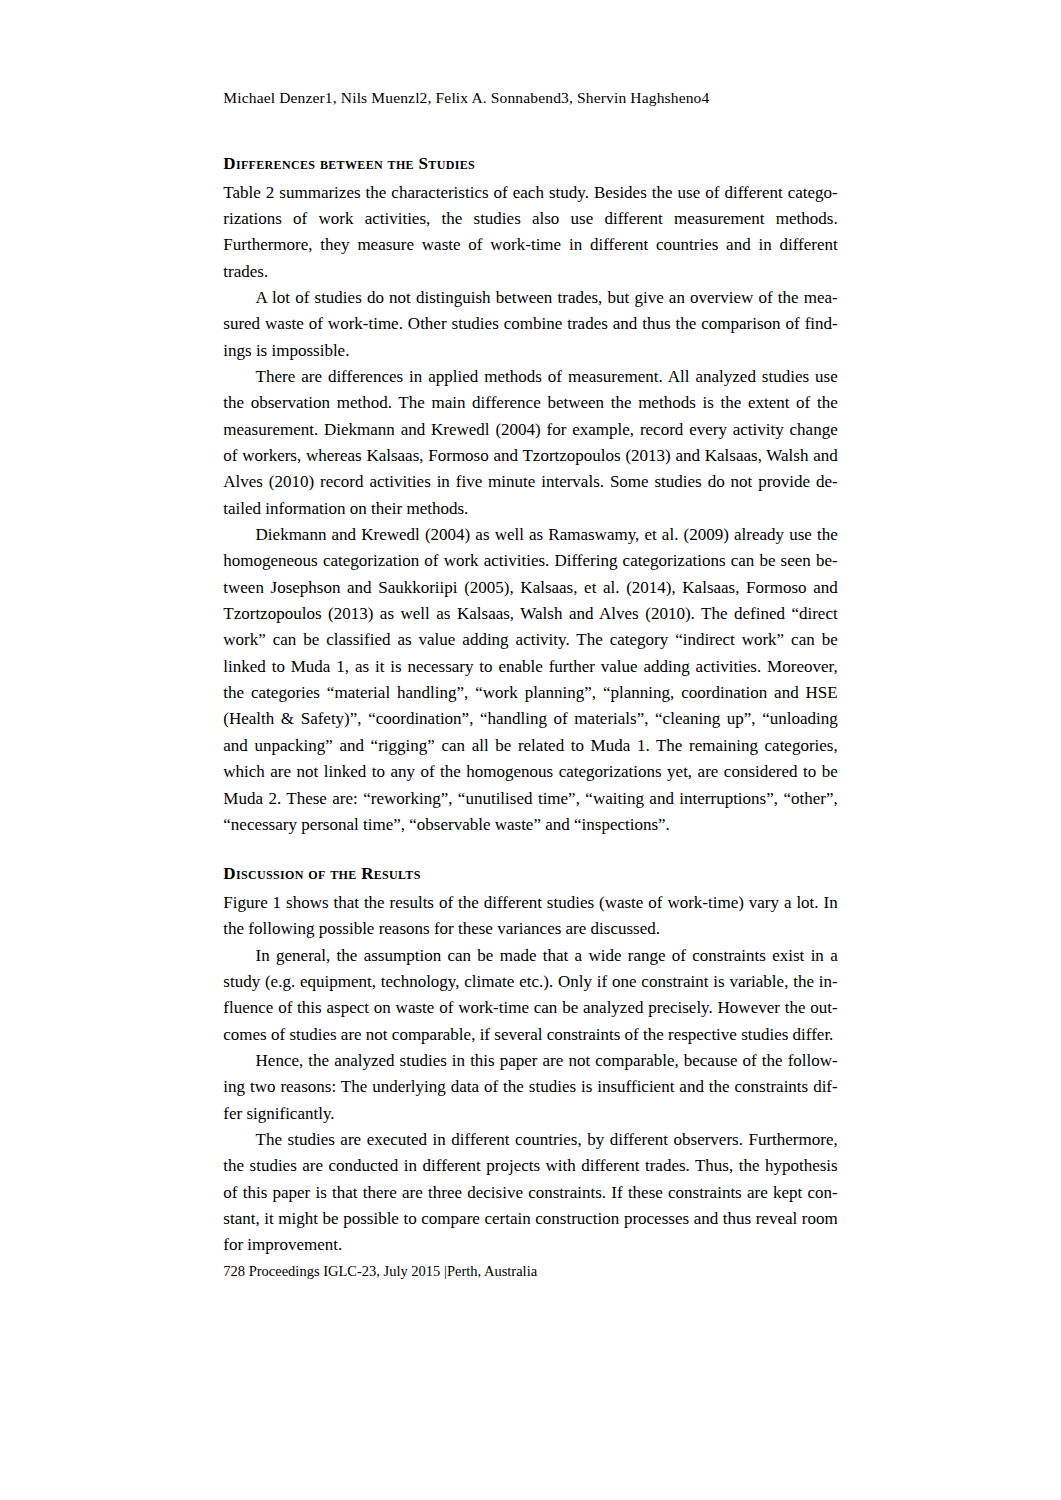Michael Denzer1, Nils Muenzl2, Felix A. Sonnabend3, Shervin Haghsheno4
Differences between the Studies
Table 2 summarizes the characteristics of each study. Besides the use of different categorizations of work activities, the studies also use different measurement methods. Furthermore, they measure waste of work-time in different countries and in different trades.
A lot of studies do not distinguish between trades, but give an overview of the measured waste of work-time. Other studies combine trades and thus the comparison of findings is impossible.
There are differences in applied methods of measurement. All analyzed studies use the observation method. The main difference between the methods is the extent of the measurement. Diekmann and Krewedl (2004) for example, record every activity change of workers, whereas Kalsaas, Formoso and Tzortzopoulos (2013) and Kalsaas, Walsh and Alves (2010) record activities in five minute intervals. Some studies do not provide detailed information on their methods.
Diekmann and Krewedl (2004) as well as Ramaswamy, et al. (2009) already use the homogeneous categorization of work activities. Differing categorizations can be seen between Josephson and Saukkoriipi (2005), Kalsaas, et al. (2014), Kalsaas, Formoso and Tzortzopoulos (2013) as well as Kalsaas, Walsh and Alves (2010). The defined “direct work” can be classified as value adding activity. The category “indirect work” can be linked to Muda 1, as it is necessary to enable further value adding activities. Moreover, the categories “material handling”, “work planning”, “planning, coordination and HSE (Health & Safety)”, “coordination”, “handling of materials”, “cleaning up”, “unloading and unpacking” and “rigging” can all be related to Muda 1. The remaining categories, which are not linked to any of the homogenous categorizations yet, are considered to be Muda 2. These are: “reworking”, “unutilised time”, “waiting and interruptions”, “other”, “necessary personal time”, “observable waste” and “inspections”.
Discussion of the Results
Figure 1 shows that the results of the different studies (waste of work-time) vary a lot. In the following possible reasons for these variances are discussed.
In general, the assumption can be made that a wide range of constraints exist in a study (e.g. equipment, technology, climate etc.). Only if one constraint is variable, the influence of this aspect on waste of work-time can be analyzed precisely. However the outcomes of studies are not comparable, if several constraints of the respective studies differ.
Hence, the analyzed studies in this paper are not comparable, because of the following two reasons: The underlying data of the studies is insufficient and the constraints differ significantly.
The studies are executed in different countries, by different observers. Furthermore, the studies are conducted in different projects with different trades. Thus, the hypothesis of this paper is that there are three decisive constraints. If these constraints are kept constant, it might be possible to compare certain construction processes and thus reveal room for improvement.
728 Proceedings IGLC-23, July 2015 |Perth, Australia